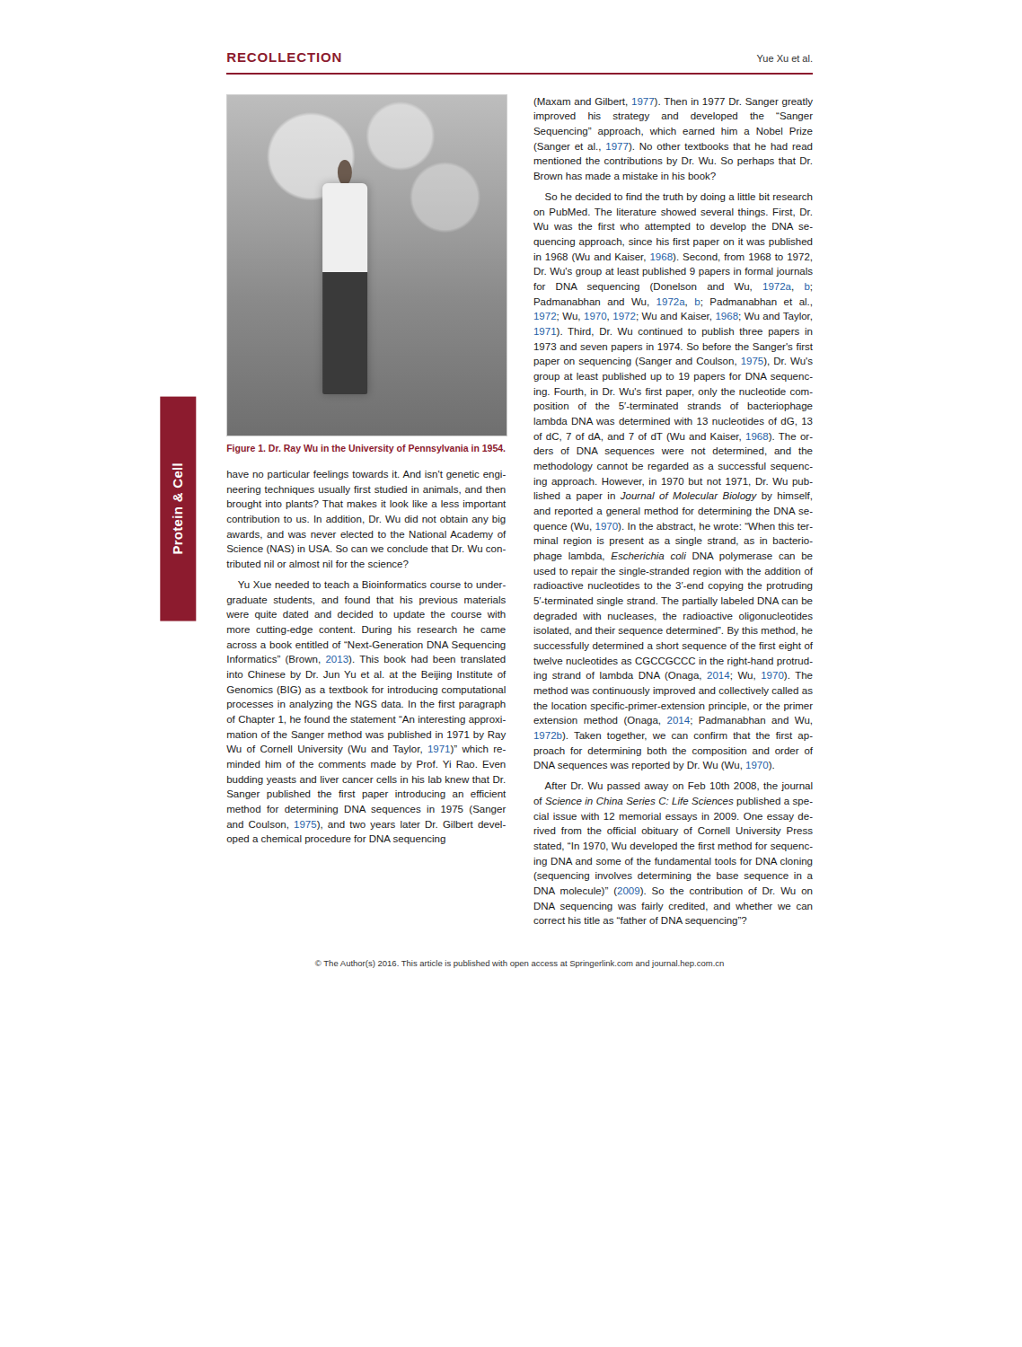RECOLLECTION
Yue Xu et al.
Protein & Cell
Figure 1. Dr. Ray Wu in the University of Pennsylvania in 1954.
have no particular feelings towards it. And isn't genetic engineering techniques usually first studied in animals, and then brought into plants? That makes it look like a less important contribution to us. In addition, Dr. Wu did not obtain any big awards, and was never elected to the National Academy of Science (NAS) in USA. So can we conclude that Dr. Wu contributed nil or almost nil for the science?
Yu Xue needed to teach a Bioinformatics course to undergraduate students, and found that his previous materials were quite dated and decided to update the course with more cutting-edge content. During his research he came across a book entitled of “Next-Generation DNA Sequencing Informatics” (Brown, 2013). This book had been translated into Chinese by Dr. Jun Yu et al. at the Beijing Institute of Genomics (BIG) as a textbook for introducing computational processes in analyzing the NGS data. In the first paragraph of Chapter 1, he found the statement “An interesting approximation of the Sanger method was published in 1971 by Ray Wu of Cornell University (Wu and Taylor, 1971)” which reminded him of the comments made by Prof. Yi Rao. Even budding yeasts and liver cancer cells in his lab knew that Dr. Sanger published the first paper introducing an efficient method for determining DNA sequences in 1975 (Sanger and Coulson, 1975), and two years later Dr. Gilbert developed a chemical procedure for DNA sequencing
(Maxam and Gilbert, 1977). Then in 1977 Dr. Sanger greatly improved his strategy and developed the “Sanger Sequencing” approach, which earned him a Nobel Prize (Sanger et al., 1977). No other textbooks that he had read mentioned the contributions by Dr. Wu. So perhaps that Dr. Brown has made a mistake in his book?
So he decided to find the truth by doing a little bit research on PubMed. The literature showed several things. First, Dr. Wu was the first who attempted to develop the DNA sequencing approach, since his first paper on it was published in 1968 (Wu and Kaiser, 1968). Second, from 1968 to 1972, Dr. Wu's group at least published 9 papers in formal journals for DNA sequencing (Donelson and Wu, 1972a, b; Padmanabhan and Wu, 1972a, b; Padmanabhan et al., 1972; Wu, 1970, 1972; Wu and Kaiser, 1968; Wu and Taylor, 1971). Third, Dr. Wu continued to publish three papers in 1973 and seven papers in 1974. So before the Sanger's first paper on sequencing (Sanger and Coulson, 1975), Dr. Wu's group at least published up to 19 papers for DNA sequencing. Fourth, in Dr. Wu's first paper, only the nucleotide composition of the 5′-terminated strands of bacteriophage lambda DNA was determined with 13 nucleotides of dG, 13 of dC, 7 of dA, and 7 of dT (Wu and Kaiser, 1968). The orders of DNA sequences were not determined, and the methodology cannot be regarded as a successful sequencing approach. However, in 1970 but not 1971, Dr. Wu published a paper in Journal of Molecular Biology by himself, and reported a general method for determining the DNA sequence (Wu, 1970). In the abstract, he wrote: “When this terminal region is present as a single strand, as in bacteriophage lambda, Escherichia coli DNA polymerase can be used to repair the single-stranded region with the addition of radioactive nucleotides to the 3′-end copying the protruding 5′-terminated single strand. The partially labeled DNA can be degraded with nucleases, the radioactive oligonucleotides isolated, and their sequence determined”. By this method, he successfully determined a short sequence of the first eight of twelve nucleotides as CGCCGCCC in the right-hand protruding strand of lambda DNA (Onaga, 2014; Wu, 1970). The method was continuously improved and collectively called as the location specific-primer-extension principle, or the primer extension method (Onaga, 2014; Padmanabhan and Wu, 1972b). Taken together, we can confirm that the first approach for determining both the composition and order of DNA sequences was reported by Dr. Wu (Wu, 1970).
After Dr. Wu passed away on Feb 10th 2008, the journal of Science in China Series C: Life Sciences published a special issue with 12 memorial essays in 2009. One essay derived from the official obituary of Cornell University Press stated, “In 1970, Wu developed the first method for sequencing DNA and some of the fundamental tools for DNA cloning (sequencing involves determining the base sequence in a DNA molecule)” (2009). So the contribution of Dr. Wu on DNA sequencing was fairly credited, and whether we can correct his title as “father of DNA sequencing”?
© The Author(s) 2016. This article is published with open access at Springerlink.com and journal.hep.com.cn